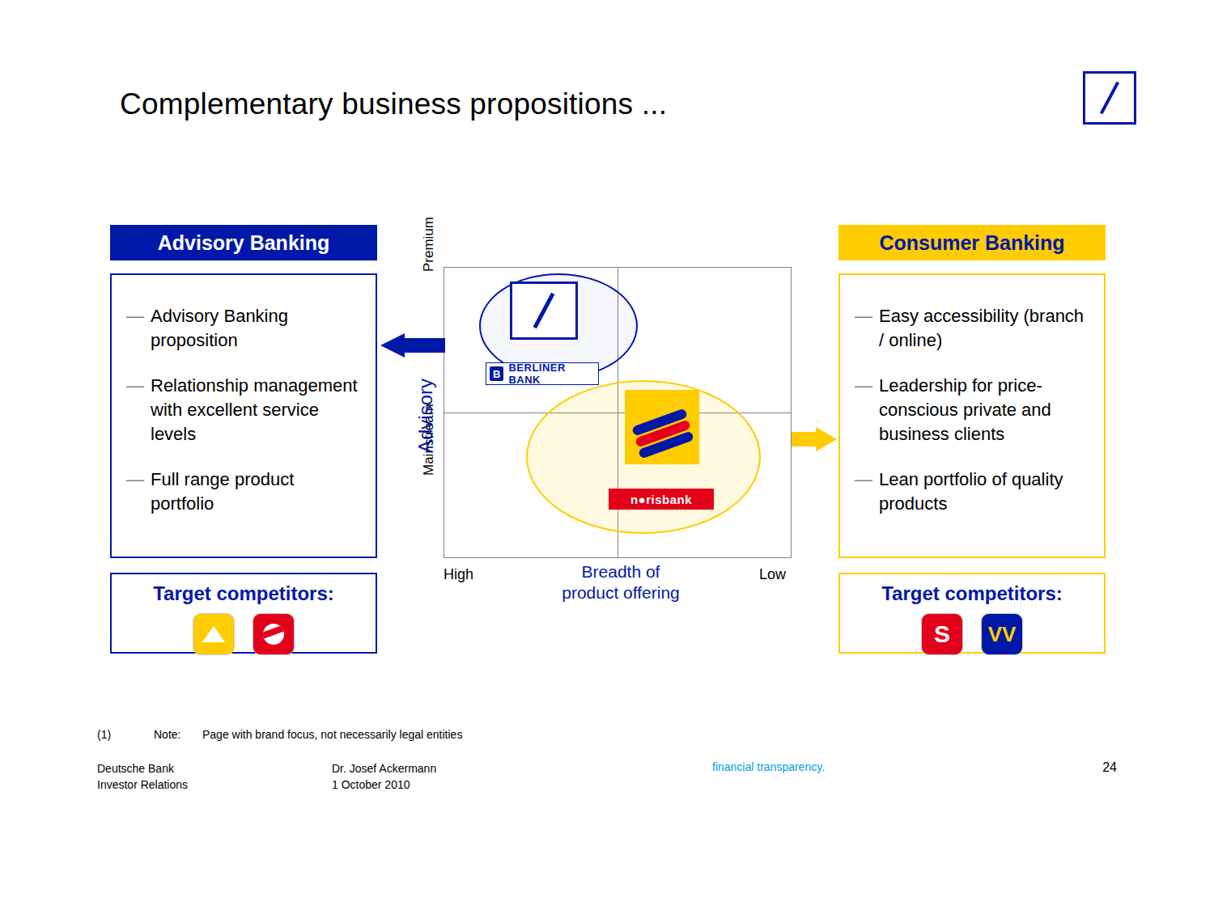Complementary business propositions ...
Advisory Banking
Advisory Banking proposition
Relationship management with excellent service levels
Full range product portfolio
Target competitors:
Consumer Banking
Easy accessibility (branch / online)
Leadership for price-conscious private and business clients
Lean portfolio of quality products
Target competitors:
S
VV
B
BERLINER BANK
n●risbank
Premium
Mainstream
Advisory
High
Low
Breadth of
product offering
(1) Note: Page with brand focus, not necessarily legal entities
Deutsche Bank
Investor Relations
Dr. Josef Ackermann
1 October 2010
financial transparency.
24